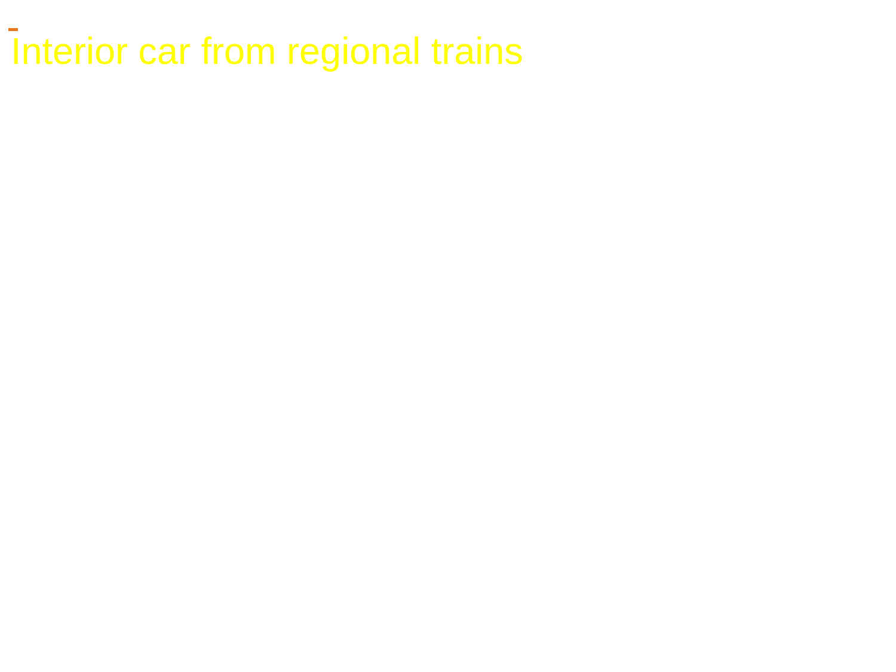Interior car from regional trains